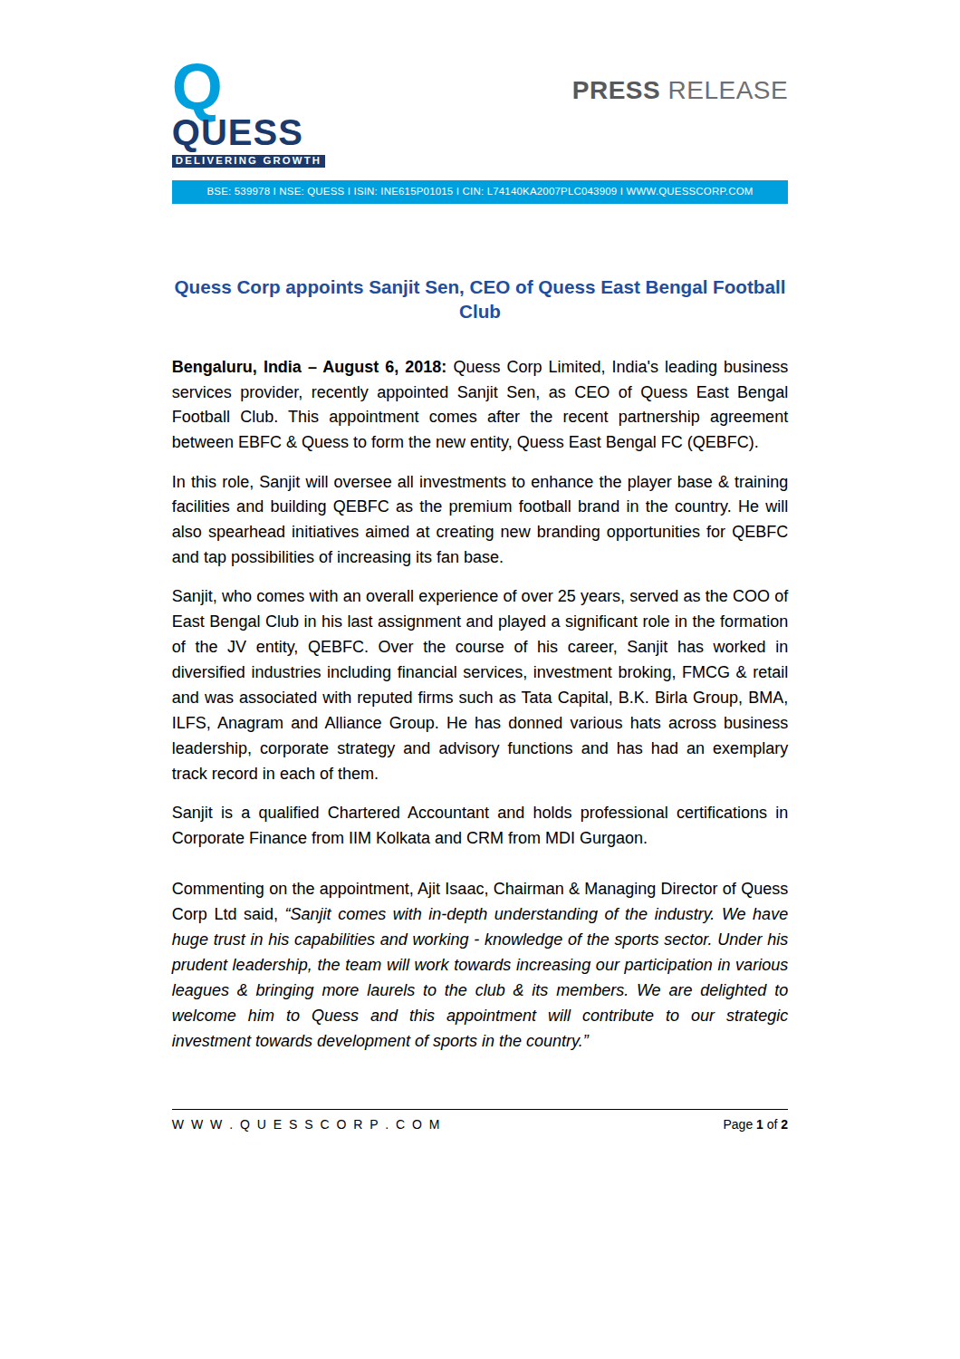Q QUESS DELIVERING GROWTH
PRESS RELEASE
BSE: 539978 I NSE: QUESS I ISIN: INE615P01015 I CIN: L74140KA2007PLC043909 I WWW.QUESSCORP.COM
Quess Corp appoints Sanjit Sen, CEO of Quess East Bengal Football Club
Bengaluru, India – August 6, 2018: Quess Corp Limited, India's leading business services provider, recently appointed Sanjit Sen, as CEO of Quess East Bengal Football Club. This appointment comes after the recent partnership agreement between EBFC & Quess to form the new entity, Quess East Bengal FC (QEBFC).
In this role, Sanjit will oversee all investments to enhance the player base & training facilities and building QEBFC as the premium football brand in the country. He will also spearhead initiatives aimed at creating new branding opportunities for QEBFC and tap possibilities of increasing its fan base.
Sanjit, who comes with an overall experience of over 25 years, served as the COO of East Bengal Club in his last assignment and played a significant role in the formation of the JV entity, QEBFC. Over the course of his career, Sanjit has worked in diversified industries including financial services, investment broking, FMCG & retail and was associated with reputed firms such as Tata Capital, B.K. Birla Group, BMA, ILFS, Anagram and Alliance Group. He has donned various hats across business leadership, corporate strategy and advisory functions and has had an exemplary track record in each of them.
Sanjit is a qualified Chartered Accountant and holds professional certifications in Corporate Finance from IIM Kolkata and CRM from MDI Gurgaon.
Commenting on the appointment, Ajit Isaac, Chairman & Managing Director of Quess Corp Ltd said, “Sanjit comes with in-depth understanding of the industry. We have huge trust in his capabilities and working - knowledge of the sports sector. Under his prudent leadership, the team will work towards increasing our participation in various leagues & bringing more laurels to the club & its members. We are delighted to welcome him to Quess and this appointment will contribute to our strategic investment towards development of sports in the country.”
W W W . Q U E S S C O R P . C O M
Page 1 of 2